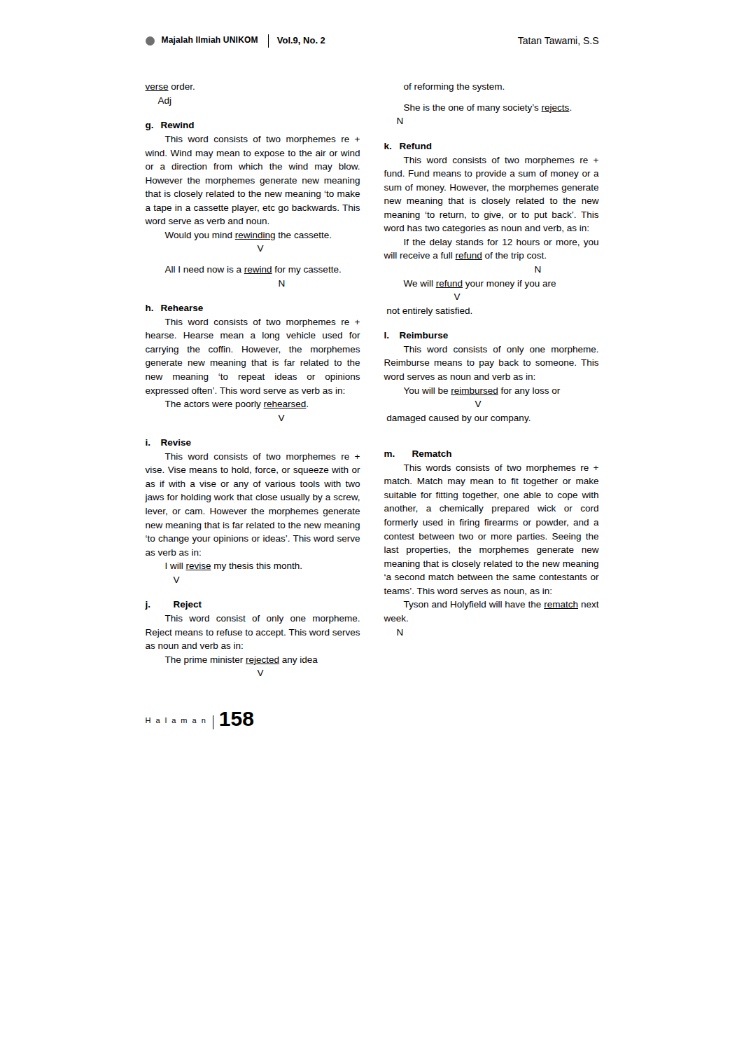Majalah Ilmiah UNIKOM Vol.9, No. 2 Tatan Tawami, S.S
verse order.
Adj
g. Rewind
This word consists of two morphemes re + wind. Wind may mean to expose to the air or wind or a direction from which the wind may blow. However the morphemes generate new meaning that is closely related to the new meaning ‘to make a tape in a cassette player, etc go backwards. This word serve as verb and noun.
Would you mind rewinding the cassette.
V
All I need now is a rewind for my cassette.
N
h. Rehearse
This word consists of two morphemes re + hearse. Hearse mean a long vehicle used for carrying the coffin. However, the morphemes generate new meaning that is far related to the new meaning ‘to repeat ideas or opinions expressed often’. This word serve as verb as in:
The actors were poorly rehearsed.
V
i. Revise
This word consists of two morphemes re + vise. Vise means to hold, force, or squeeze with or as if with a vise or any of various tools with two jaws for holding work that close usually by a screw, lever, or cam. However the morphemes generate new meaning that is far related to the new meaning ‘to change your opinions or ideas’. This word serve as verb as in:
I will revise my thesis this month.
V
j. Reject
This word consist of only one morpheme. Reject means to refuse to accept. This word serves as noun and verb as in:
The prime minister rejected any idea
V
of reforming the system.
She is the one of many society’s rejects.
N
k. Refund
This word consists of two morphemes re + fund. Fund means to provide a sum of money or a sum of money. However, the morphemes generate new meaning that is closely related to the new meaning ‘to return, to give, or to put back’. This word has two categories as noun and verb, as in:
If the delay stands for 12 hours or more, you will receive a full refund of the trip cost.
N
We will refund your money if you are
V
not entirely satisfied.
l. Reimburse
This word consists of only one morpheme. Reimburse means to pay back to someone. This word serves as noun and verb as in:
You will be reimbursed for any loss or
V
damaged caused by our company.
m. Rematch
This words consists of two morphemes re + match. Match may mean to fit together or make suitable for fitting together, one able to cope with another, a chemically prepared wick or cord formerly used in firing firearms or powder, and a contest between two or more parties. Seeing the last properties, the morphemes generate new meaning that is closely related to the new meaning ‘a second match between the same contestants or teams’. This word serves as noun, as in:
Tyson and Holyfield will have the rematch next week.
N
H a l a m a n 158